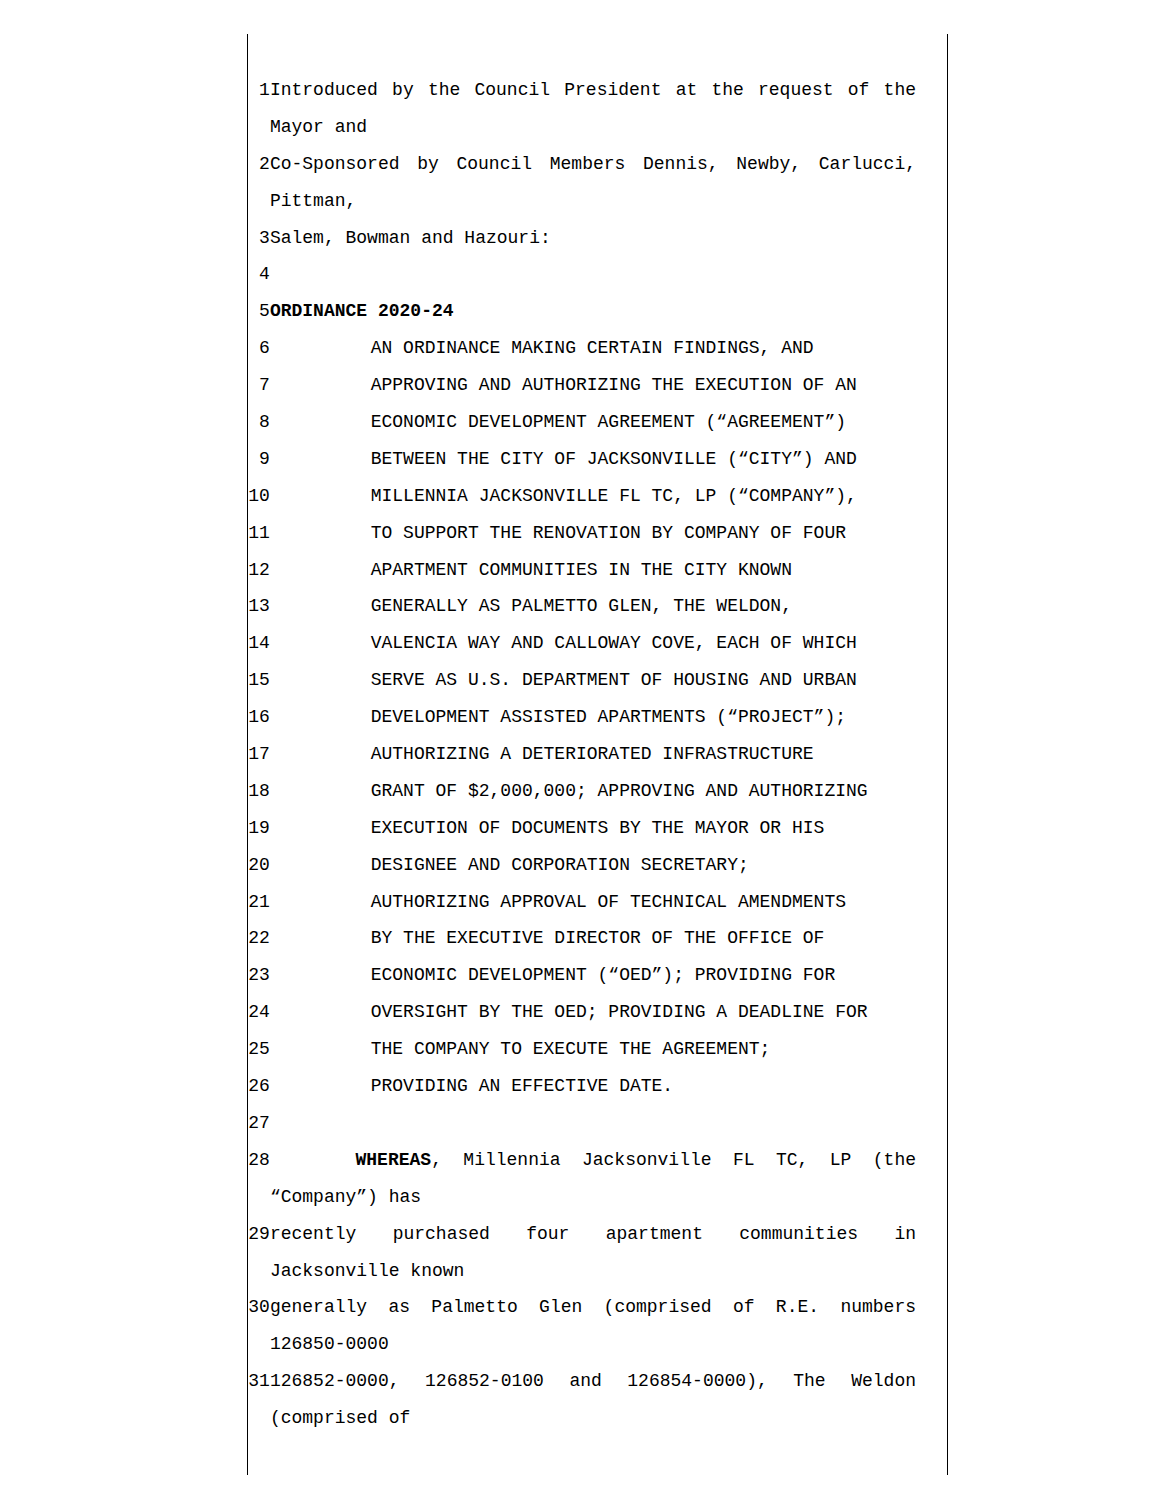| 1 | Introduced by the Council President at the request of the Mayor and |
| 2 | Co-Sponsored by Council Members Dennis, Newby, Carlucci, Pittman, |
| 3 | Salem, Bowman and Hazouri: |
| 4 | |
| 5 | ORDINANCE 2020-24 |
| 6 | AN ORDINANCE MAKING CERTAIN FINDINGS, AND |
| 7 | APPROVING AND AUTHORIZING THE EXECUTION OF AN |
| 8 | ECONOMIC DEVELOPMENT AGREEMENT (“AGREEMENT”) |
| 9 | BETWEEN THE CITY OF JACKSONVILLE (“CITY”) AND |
| 10 | MILLENNIA JACKSONVILLE FL TC, LP (“COMPANY”), |
| 11 | TO SUPPORT THE RENOVATION BY COMPANY OF FOUR |
| 12 | APARTMENT COMMUNITIES IN THE CITY KNOWN |
| 13 | GENERALLY AS PALMETTO GLEN, THE WELDON, |
| 14 | VALENCIA WAY AND CALLOWAY COVE, EACH OF WHICH |
| 15 | SERVE AS U.S. DEPARTMENT OF HOUSING AND URBAN |
| 16 | DEVELOPMENT ASSISTED APARTMENTS (“PROJECT”); |
| 17 | AUTHORIZING A DETERIORATED INFRASTRUCTURE |
| 18 | GRANT OF $2,000,000; APPROVING AND AUTHORIZING |
| 19 | EXECUTION OF DOCUMENTS BY THE MAYOR OR HIS |
| 20 | DESIGNEE AND CORPORATION SECRETARY; |
| 21 | AUTHORIZING APPROVAL OF TECHNICAL AMENDMENTS |
| 22 | BY THE EXECUTIVE DIRECTOR OF THE OFFICE OF |
| 23 | ECONOMIC DEVELOPMENT (“OED”); PROVIDING FOR |
| 24 | OVERSIGHT BY THE OED; PROVIDING A DEADLINE FOR |
| 25 | THE COMPANY TO EXECUTE THE AGREEMENT; |
| 26 | PROVIDING AN EFFECTIVE DATE. |
| 27 | |
| 28 | WHEREAS , Millennia Jacksonville FL TC, LP (the “Company”) has |
| 29 | recently purchased four apartment communities in Jacksonville known |
| 30 | generally as Palmetto Glen (comprised of R.E. numbers 126850-0000 |
| 31 | 126852-0000, 126852-0100 and 126854-0000), The Weldon (comprised of |